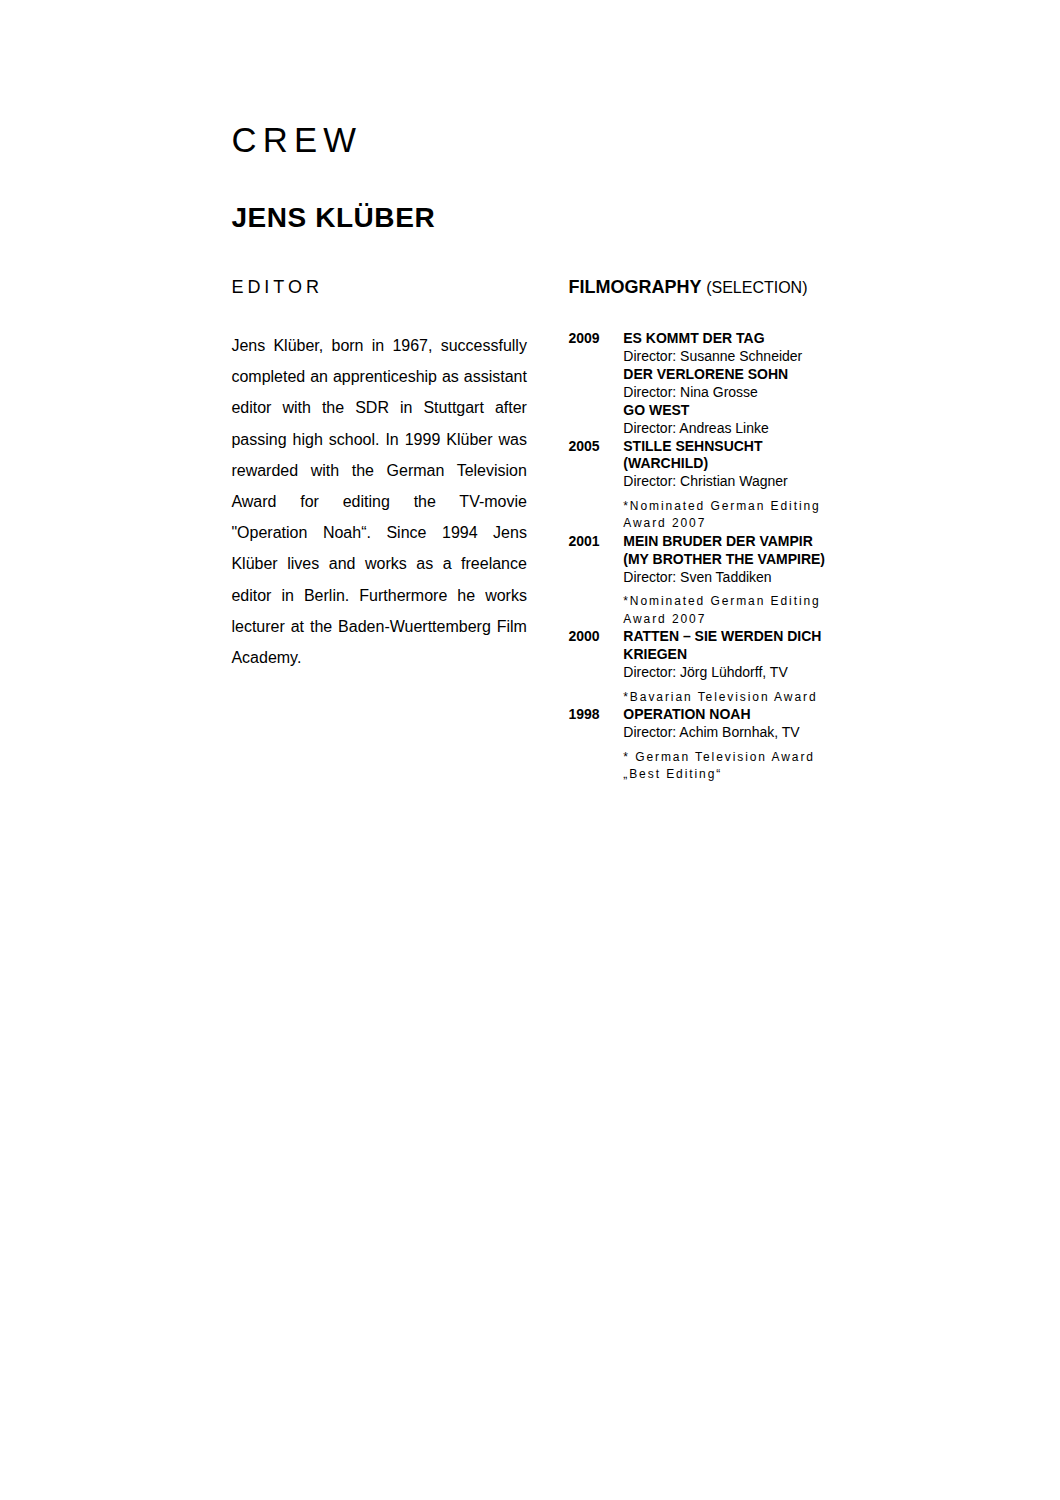CREW
JENS KLÜBER
EDITOR
Jens Klüber, born in 1967, successfully completed an apprenticeship as assistant editor with the SDR in Stuttgart after passing high school. In 1999 Klüber was rewarded with the German Television Award for editing the TV-movie "Operation Noah“. Since 1994 Jens Klüber lives and works as a freelance editor in Berlin. Furthermore he works lecturer at the Baden-Wuerttemberg Film Academy.
FILMOGRAPHY (SELECTION)
| 2009 | ES KOMMT DER TAG Director: Susanne Schneider |
| | DER VERLORENE SOHN Director: Nina Grosse |
| | GO WEST Director: Andreas Linke |
| 2005 | STILLE SEHNSUCHT (WARCHILD) Director: Christian Wagner *Nominated German Editing Award 2007 |
| 2001 | MEIN BRUDER DER VAMPIR (MY BROTHER THE VAMPIRE) Director: Sven Taddiken *Nominated German Editing Award 2007 |
| 2000 | RATTEN – SIE WERDEN DICH KRIEGEN Director: Jörg Lühdorff, TV *Bavarian Television Award |
| 1998 | OPERATION NOAH Director: Achim Bornhak, TV * German Television Award „Best Editing“ |